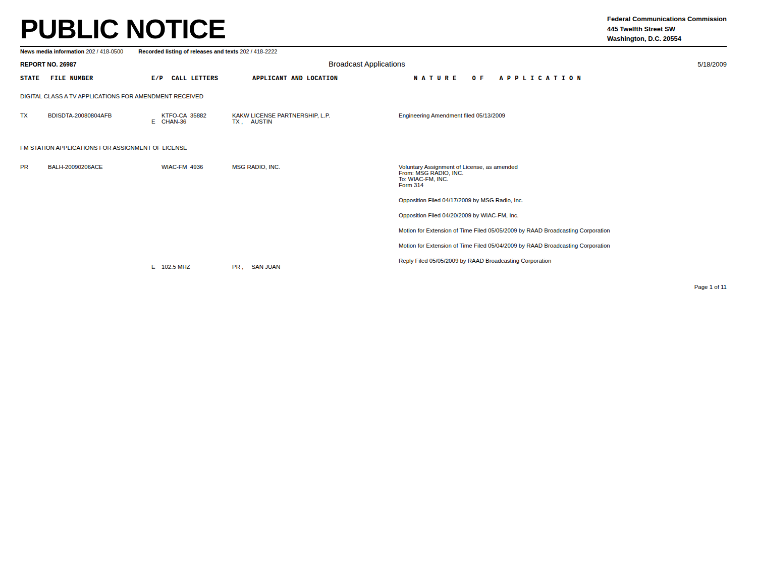PUBLIC NOTICE
Federal Communications Commission
445 Twelfth Street SW
Washington, D.C. 20554
News media information 202 / 418-0500 Recorded listing of releases and texts 202 / 418-2222
REPORT NO. 26987
Broadcast Applications
5/18/2009
STATE FILE NUMBER E/P CALL LETTERS APPLICANT AND LOCATION N A T U R E O F A P P L I C A T I O N
DIGITAL CLASS A TV APPLICATIONS FOR AMENDMENT RECEIVED
| TX | BDISDTA-20080804AFB | | KTFO-CA 35882 | KAKW LICENSE PARTNERSHIP, L.P. | Engineering Amendment filed 05/13/2009 |
| | | E | CHAN-36 | TX , AUSTIN | |
FM STATION APPLICATIONS FOR ASSIGNMENT OF LICENSE
| PR | BALH-20090206ACE | | WIAC-FM 4936 | MSG RADIO, INC. | Voluntary Assignment of License, as amended From: MSG RADIO, INC. To: WIAC-FM, INC. Form 314 Opposition Filed 04/17/2009 by MSG Radio, Inc. Opposition Filed 04/20/2009 by WIAC-FM, Inc. Motion for Extension of Time Filed 05/05/2009 by RAAD Broadcasting Corporation Motion for Extension of Time Filed 05/04/2009 by RAAD Broadcasting Corporation Reply Filed 05/05/2009 by RAAD Broadcasting Corporation |
| | | E | 102.5 MHZ | PR , SAN JUAN | |
Page 1 of 11